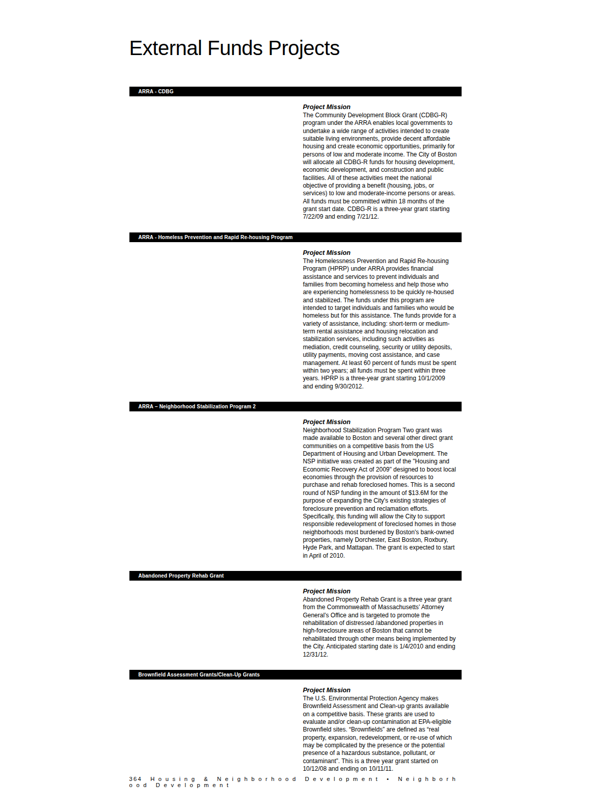External Funds Projects
ARRA - CDBG
Project Mission
The Community Development Block Grant (CDBG-R) program under the ARRA enables local governments to undertake a wide range of activities intended to create suitable living environments, provide decent affordable housing and create economic opportunities, primarily for persons of low and moderate income. The City of Boston will allocate all CDBG-R funds for housing development, economic development, and construction and public facilities. All of these activities meet the national objective of providing a benefit (housing, jobs, or services) to low and moderate-income persons or areas. All funds must be committed within 18 months of the grant start date. CDBG-R is a three-year grant starting 7/22/09 and ending 7/21/12.
ARRA - Homeless Prevention and Rapid Re-housing Program
Project Mission
The Homelessness Prevention and Rapid Re-housing Program (HPRP) under ARRA provides financial assistance and services to prevent individuals and families from becoming homeless and help those who are experiencing homelessness to be quickly re-housed and stabilized. The funds under this program are intended to target individuals and families who would be homeless but for this assistance. The funds provide for a variety of assistance, including: short-term or medium-term rental assistance and housing relocation and stabilization services, including such activities as mediation, credit counseling, security or utility deposits, utility payments, moving cost assistance, and case management. At least 60 percent of funds must be spent within two years; all funds must be spent within three years. HPRP is a three-year grant starting 10/1/2009 and ending 9/30/2012.
ARRA – Neighborhood Stabilization Program 2
Project Mission
Neighborhood Stabilization Program Two grant was made available to Boston and several other direct grant communities on a competitive basis from the US Department of Housing and Urban Development. The NSP initiative was created as part of the "Housing and Economic Recovery Act of 2009" designed to boost local economies through the provision of resources to purchase and rehab foreclosed homes. This is a second round of NSP funding in the amount of $13.6M for the purpose of expanding the City's existing strategies of foreclosure prevention and reclamation efforts. Specifically, this funding will allow the City to support responsible redevelopment of foreclosed homes in those neighborhoods most burdened by Boston's bank-owned properties, namely Dorchester, East Boston, Roxbury, Hyde Park, and Mattapan. The grant is expected to start in April of 2010.
Abandoned Property Rehab Grant
Project Mission
Abandoned Property Rehab Grant is a three year grant from the Commonwealth of Massachusetts’ Attorney General’s Office and is targeted to promote the rehabilitation of distressed /abandoned properties in high-foreclosure areas of Boston that cannot be rehabilitated through other means being implemented by the City. Anticipated starting date is 1/4/2010 and ending 12/31/12.
Brownfield Assessment Grants/Clean-Up Grants
Project Mission
The U.S. Environmental Protection Agency makes Brownfield Assessment and Clean-up grants available on a competitive basis. These grants are used to evaluate and/or clean-up contamination at EPA-eligible Brownfield sites. “Brownfields” are defined as “real property, expansion, redevelopment, or re-use of which may be complicated by the presence or the potential presence of a hazardous substance, pollutant, or contaminant”. This is a three year grant started on 10/12/08 and ending on 10/11/11.
364 H o u s i n g & N e i g h b o r h o o d D e v e l o p m e n t • N e i g h b o r h o o d D e v e l o p m e n t